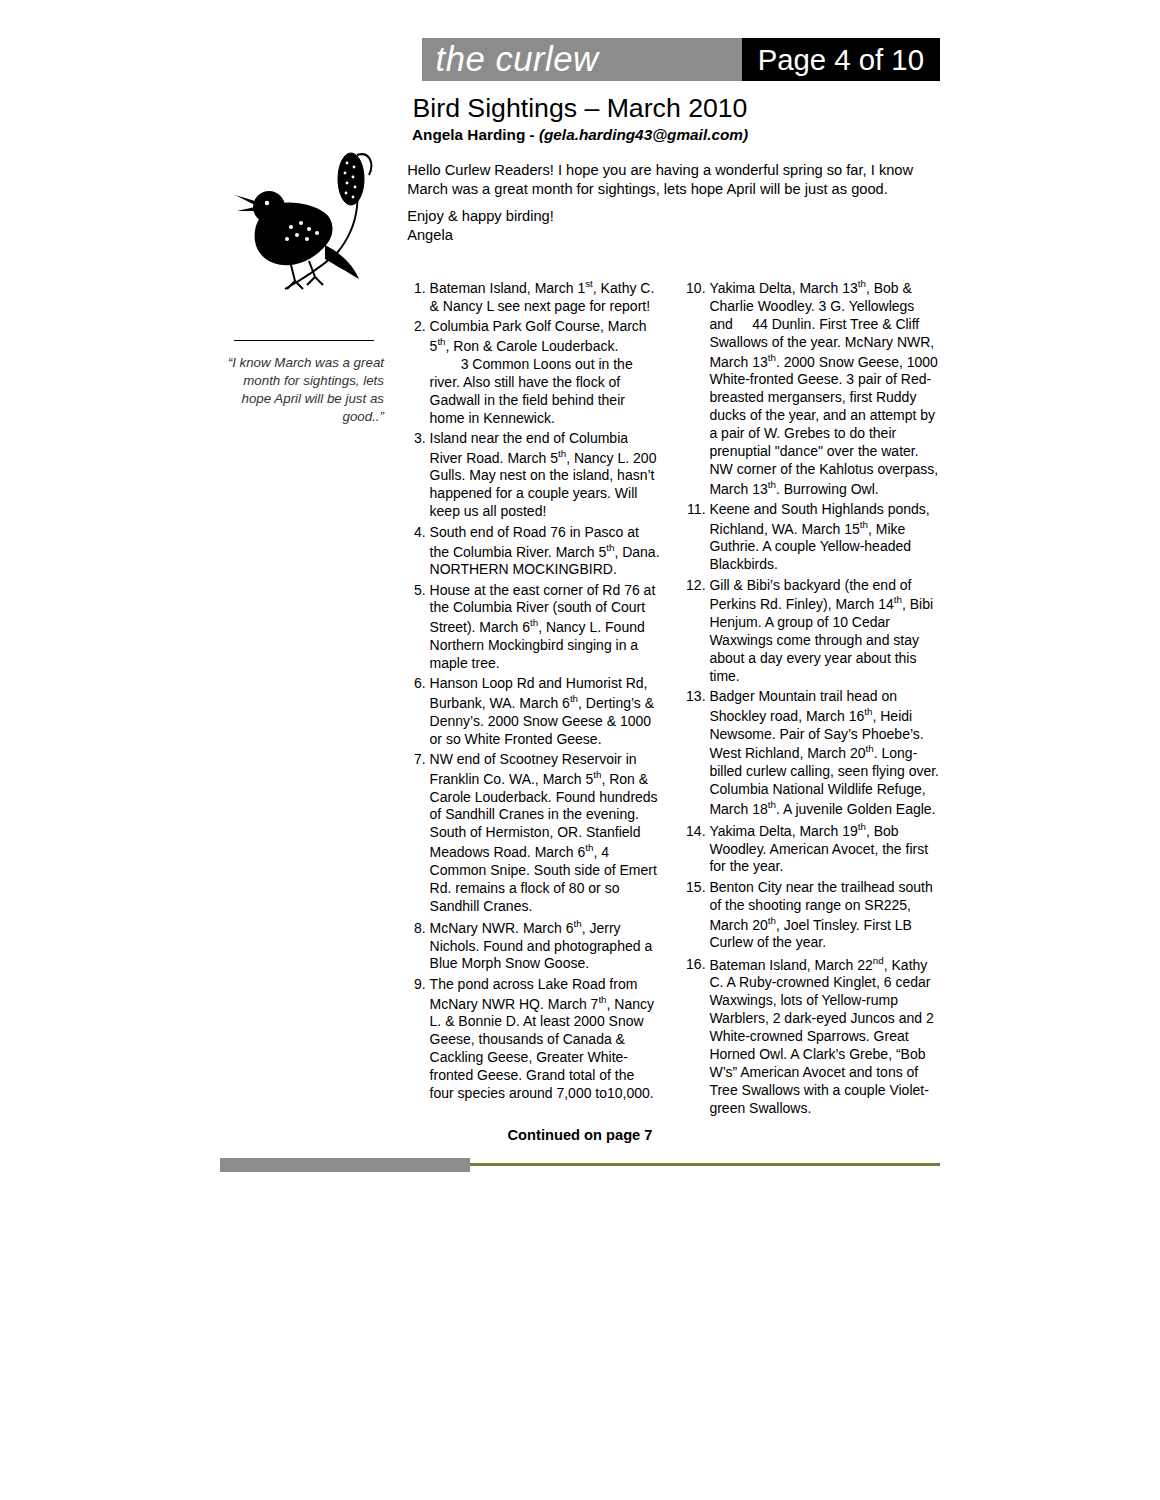the curlew
Page 4 of 10
Bird Sightings – March 2010
Angela Harding - (gela.harding43@gmail.com)
“I know March was a great month for sightings, lets hope April will be just as good..”
Hello Curlew Readers! I hope you are having a wonderful spring so far, I know March was a great month for sightings, lets hope April will be just as good.
Enjoy & happy birding!
Angela
Bateman Island, March 1st, Kathy C. & Nancy L see next page for report!
Columbia Park Golf Course, March 5th, Ron & Carole Louderback. 3 Common Loons out in the river. Also still have the flock of Gadwall in the field behind their home in Kennewick.
Island near the end of Columbia River Road. March 5th, Nancy L. 200 Gulls. May nest on the island, hasn’t happened for a couple years. Will keep us all posted!
South end of Road 76 in Pasco at the Columbia River. March 5th, Dana. NORTHERN MOCKINGBIRD.
House at the east corner of Rd 76 at the Columbia River (south of Court Street). March 6th, Nancy L. Found Northern Mockingbird singing in a maple tree.
Hanson Loop Rd and Humorist Rd, Burbank, WA. March 6th, Derting’s & Denny’s. 2000 Snow Geese & 1000 or so White Fronted Geese.
NW end of Scootney Reservoir in Franklin Co. WA., March 5th, Ron & Carole Louderback. Found hundreds of Sandhill Cranes in the evening. South of Hermiston, OR. Stanfield Meadows Road. March 6th, 4 Common Snipe. South side of Emert Rd. remains a flock of 80 or so Sandhill Cranes.
McNary NWR. March 6th, Jerry Nichols. Found and photographed a Blue Morph Snow Goose.
The pond across Lake Road from McNary NWR HQ. March 7th, Nancy L. & Bonnie D. At least 2000 Snow Geese, thousands of Canada & Cackling Geese, Greater White-fronted Geese. Grand total of the four species around 7,000 to10,000.
Yakima Delta, March 13th, Bob & Charlie Woodley. 3 G. Yellowlegs and 44 Dunlin. First Tree & Cliff Swallows of the year. McNary NWR, March 13th. 2000 Snow Geese, 1000 White-fronted Geese. 3 pair of Red- breasted mergansers, first Ruddy ducks of the year, and an attempt by a pair of W. Grebes to do their prenuptial "dance" over the water. NW corner of the Kahlotus overpass, March 13th. Burrowing Owl.
Keene and South Highlands ponds, Richland, WA. March 15th, Mike Guthrie. A couple Yellow-headed Blackbirds.
Gill & Bibi’s backyard (the end of Perkins Rd. Finley), March 14th, Bibi Henjum. A group of 10 Cedar Waxwings come through and stay about a day every year about this time.
Badger Mountain trail head on Shockley road, March 16th, Heidi Newsome. Pair of Say’s Phoebe’s. West Richland, March 20th. Long-billed curlew calling, seen flying over. Columbia National Wildlife Refuge, March 18th. A juvenile Golden Eagle.
Yakima Delta, March 19th, Bob Woodley. American Avocet, the first for the year.
Benton City near the trailhead south of the shooting range on SR225, March 20th, Joel Tinsley. First LB Curlew of the year.
Bateman Island, March 22nd, Kathy C. A Ruby-crowned Kinglet, 6 cedar Waxwings, lots of Yellow-rump Warblers, 2 dark-eyed Juncos and 2 White-crowned Sparrows. Great Horned Owl. A Clark’s Grebe, “Bob W’s” American Avocet and tons of Tree Swallows with a couple Violet-green Swallows.
Continued on page 7